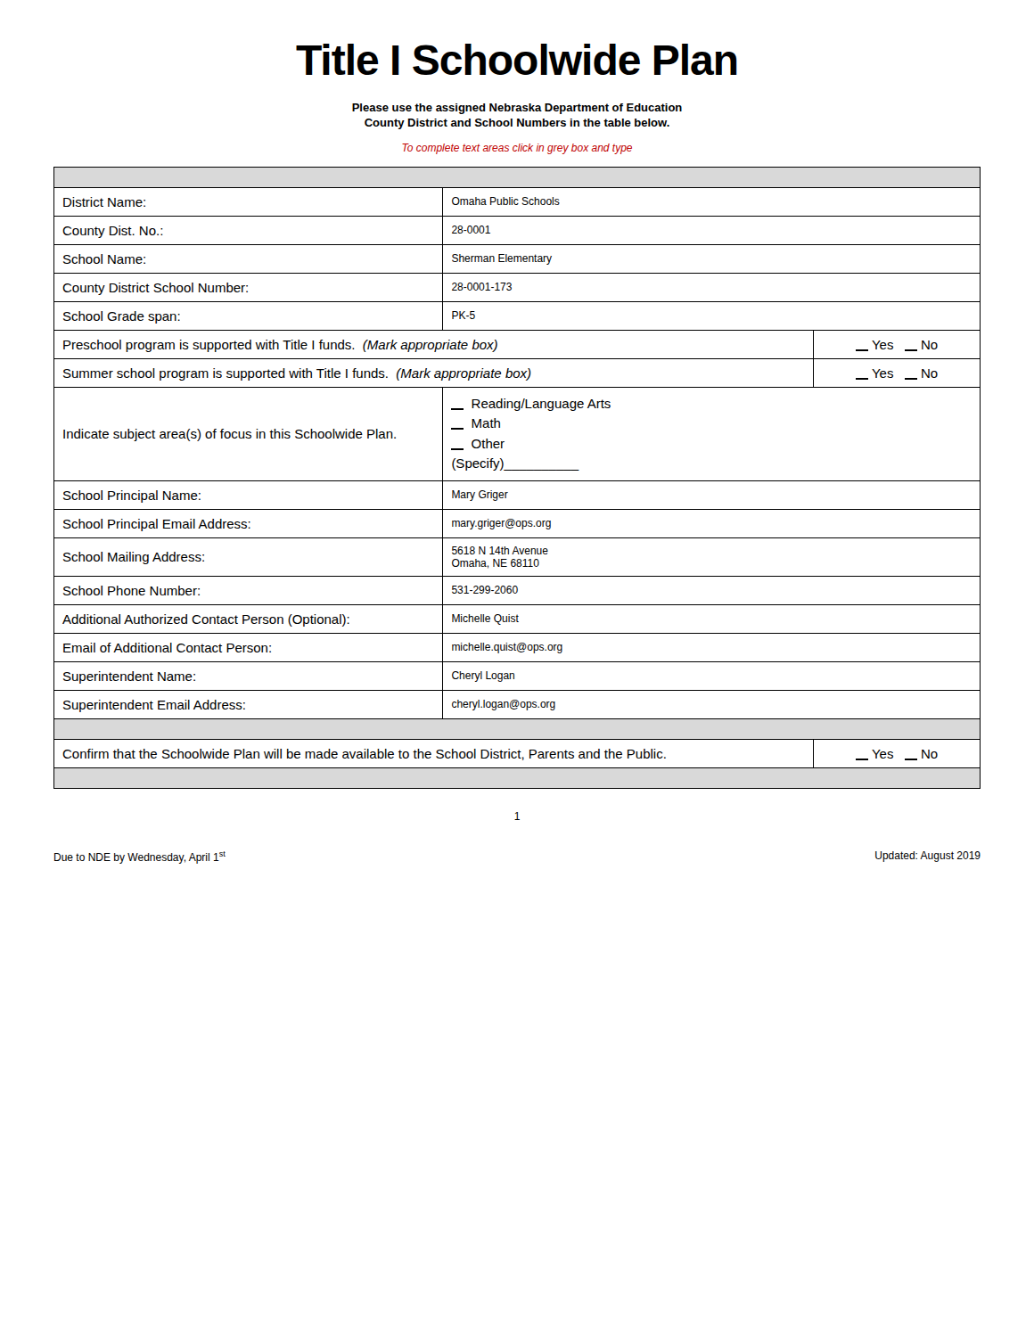Title I Schoolwide Plan
Please use the assigned Nebraska Department of Education
County District and School Numbers in the table below.
To complete text areas click in grey box and type
| District Name: | Omaha Public Schools |
| County Dist. No.: | 28-0001 |
| School Name: | Sherman Elementary |
| County District School Number: | 28-0001-173 |
| School Grade span: | PK-5 |
| Preschool program is supported with Title I funds. (Mark appropriate box) | Yes No |
| Summer school program is supported with Title I funds. (Mark appropriate box) | Yes No |
| Indicate subject area(s) of focus in this Schoolwide Plan. | Reading/Language Arts Math Other (Specify)__________ |
| School Principal Name: | Mary Griger |
| School Principal Email Address: | mary.griger@ops.org |
| School Mailing Address: | 5618 N 14th Avenue Omaha, NE 68110 |
| School Phone Number: | 531-299-2060 |
| Additional Authorized Contact Person (Optional): | Michelle Quist |
| Email of Additional Contact Person: | michelle.quist@ops.org |
| Superintendent Name: | Cheryl Logan |
| Superintendent Email Address: | cheryl.logan@ops.org |
| Confirm that the Schoolwide Plan will be made available to the School District, Parents and the Public. | Yes No |
1
Due to NDE by Wednesday, April 1st Updated: August 2019